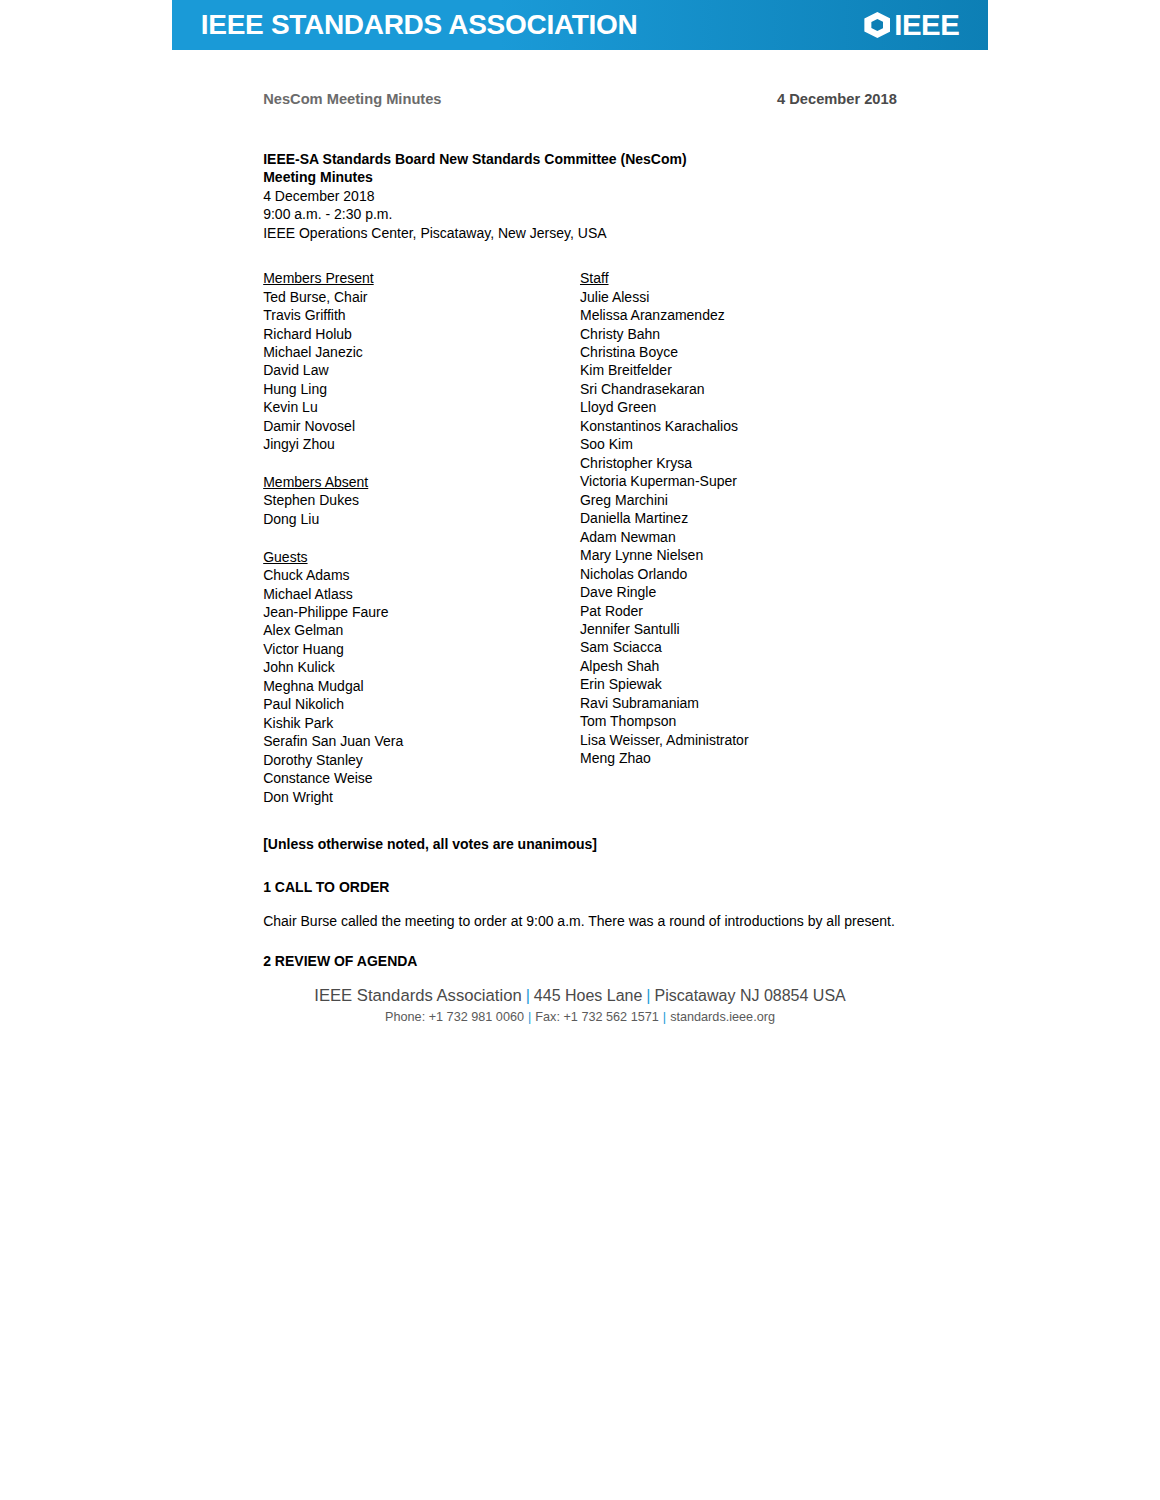IEEE STANDARDS ASSOCIATION
IEEE
NesCom Meeting Minutes
4 December 2018
IEEE-SA Standards Board New Standards Committee (NesCom) Meeting Minutes
4 December 2018
9:00 a.m. - 2:30 p.m.
IEEE Operations Center, Piscataway, New Jersey, USA
Members Present
Ted Burse, Chair
Travis Griffith
Richard Holub
Michael Janezic
David Law
Hung Ling
Kevin Lu
Damir Novosel
Jingyi Zhou
Members Absent
Stephen Dukes
Dong Liu
Guests
Chuck Adams
Michael Atlass
Jean-Philippe Faure
Alex Gelman
Victor Huang
John Kulick
Meghna Mudgal
Paul Nikolich
Kishik Park
Serafin San Juan Vera
Dorothy Stanley
Constance Weise
Don Wright
Staff
Julie Alessi
Melissa Aranzamendez
Christy Bahn
Christina Boyce
Kim Breitfelder
Sri Chandrasekaran
Lloyd Green
Konstantinos Karachalios
Soo Kim
Christopher Krysa
Victoria Kuperman-Super
Greg Marchini
Daniella Martinez
Adam Newman
Mary Lynne Nielsen
Nicholas Orlando
Dave Ringle
Pat Roder
Jennifer Santulli
Sam Sciacca
Alpesh Shah
Erin Spiewak
Ravi Subramaniam
Tom Thompson
Lisa Weisser, Administrator
Meng Zhao
[Unless otherwise noted, all votes are unanimous]
1 CALL TO ORDER
Chair Burse called the meeting to order at 9:00 a.m. There was a round of introductions by all present.
2 REVIEW OF AGENDA
IEEE Standards Association|445 Hoes Lane|Piscataway NJ 08854 USA
Phone: +1 732 981 0060|Fax: +1 732 562 1571|standards.ieee.org